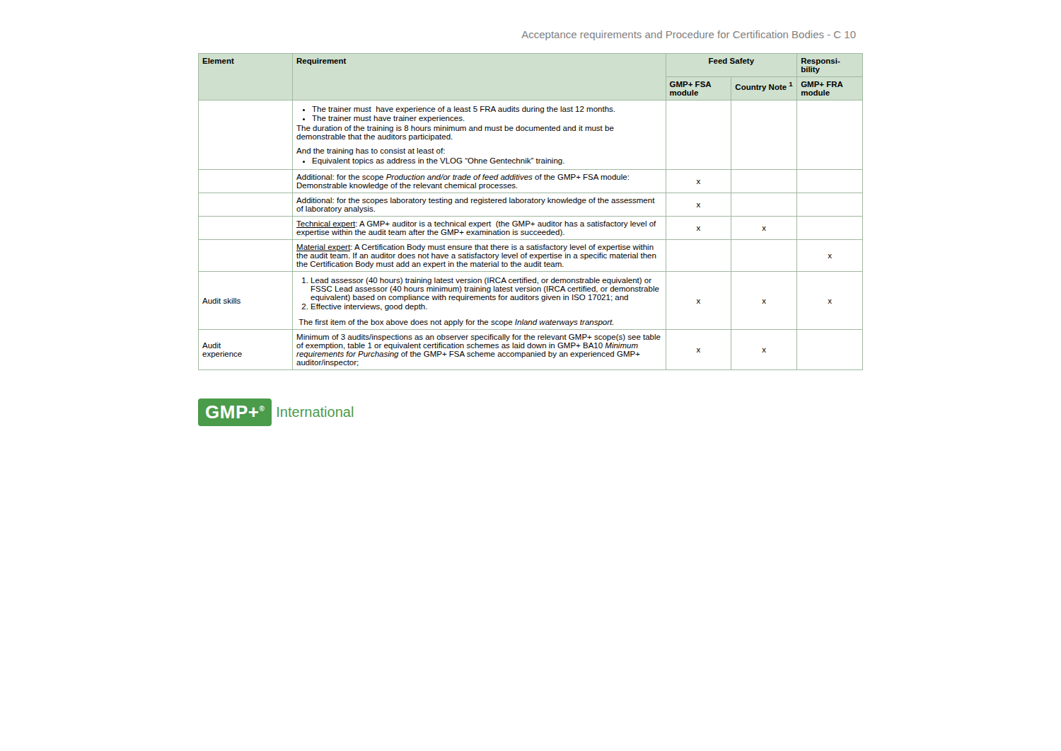Acceptance requirements and Procedure for Certification Bodies - C 10
| Element | Requirement | Feed Safety | Responsi- bility |
| --- | --- | --- | --- |
| GMP+ FSA module | Country Note 1 | GMP+ FRA module |
| | The trainer must have experience of a least 5 FRA audits during the last 12 months. The trainer must have trainer experiences. The duration of the training is 8 hours minimum and must be documented and it must be demonstrable that the auditors participated. And the training has to consist at least of: Equivalent topics as address in the VLOG “Ohne Gentechnik” training. | | | |
| | Additional: for the scope Production and/or trade of feed additives of the GMP+ FSA module: Demonstrable knowledge of the relevant chemical processes. | x | | |
| | Additional: for the scopes laboratory testing and registered laboratory knowledge of the assessment of laboratory analysis. | x | | |
| | Technical expert : A GMP+ auditor is a technical expert (the GMP+ auditor has a satisfactory level of expertise within the audit team after the GMP+ examination is succeeded). | x | x | |
| | Material expert : A Certification Body must ensure that there is a satisfactory level of expertise within the audit team. If an auditor does not have a satisfactory level of expertise in a specific material then the Certification Body must add an expert in the material to the audit team. | | | x |
| Audit skills | Lead assessor (40 hours) training latest version (IRCA certified, or demonstrable equivalent) or FSSC Lead assessor (40 hours minimum) training latest version (IRCA certified, or demonstrable equivalent) based on compliance with requirements for auditors given in ISO 17021; and Effective interviews, good depth. The first item of the box above does not apply for the scope Inland waterways transport. | x | x | x |
| Audit experience | Minimum of 3 audits/inspections as an observer specifically for the relevant GMP+ scope(s) see table of exemption, table 1 or equivalent certification schemes as laid down in GMP+ BA10 Minimum requirements for Purchasing of the GMP+ FSA scheme accompanied by an experienced GMP+ auditor/inspector; | x | x | |
GMP+® International